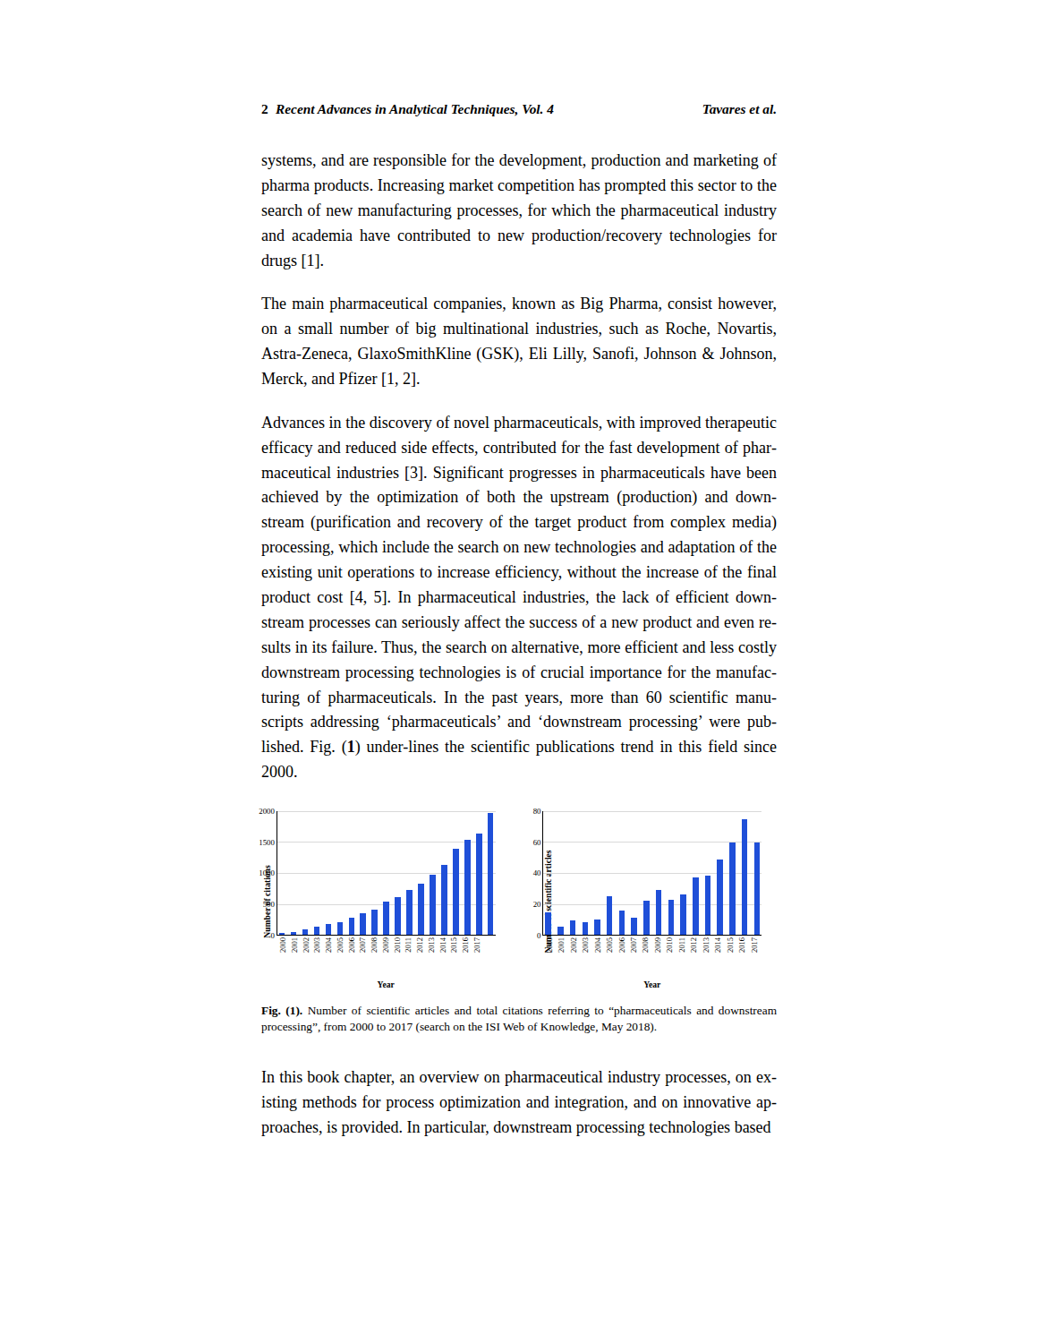2 Recent Advances in Analytical Techniques, Vol. 4 Tavares et al.
systems, and are responsible for the development, production and marketing of pharma products. Increasing market competition has prompted this sector to the search of new manufacturing processes, for which the pharmaceutical industry and academia have contributed to new production/recovery technologies for drugs [1].
The main pharmaceutical companies, known as Big Pharma, consist however, on a small number of big multinational industries, such as Roche, Novartis, Astra-Zeneca, GlaxoSmithKline (GSK), Eli Lilly, Sanofi, Johnson & Johnson, Merck, and Pfizer [1, 2].
Advances in the discovery of novel pharmaceuticals, with improved therapeutic efficacy and reduced side effects, contributed for the fast development of pharmaceutical industries [3]. Significant progresses in pharmaceuticals have been achieved by the optimization of both the upstream (production) and downstream (purification and recovery of the target product from complex media) processing, which include the search on new technologies and adaptation of the existing unit operations to increase efficiency, without the increase of the final product cost [4, 5]. In pharmaceutical industries, the lack of efficient downstream processes can seriously affect the success of a new product and even results in its failure. Thus, the search on alternative, more efficient and less costly downstream processing technologies is of crucial importance for the manufacturing of pharmaceuticals. In the past years, more than 60 scientific manuscripts addressing ‘pharmaceuticals’ and ‘downstream processing’ were published. Fig. (1) under-lines the scientific publications trend in this field since 2000.
Number of citations
2000 1500 1000 500 0
2000 2001 2002 2003 2004 2005 2006 2007 2008 2009 2010 2011 2012 2013 2014 2015 2016 2017
Year
Number of scientific articles
80 60 40 20 0
2000 2001 2002 2003 2004 2005 2006 2007 2008 2009 2010 2011 2012 2013 2014 2015 2016 2017
Year
Fig. (1). Number of scientific articles and total citations referring to “pharmaceuticals and downstream processing”, from 2000 to 2017 (search on the ISI Web of Knowledge, May 2018).
In this book chapter, an overview on pharmaceutical industry processes, on existing methods for process optimization and integration, and on innovative approaches, is provided. In particular, downstream processing technologies based